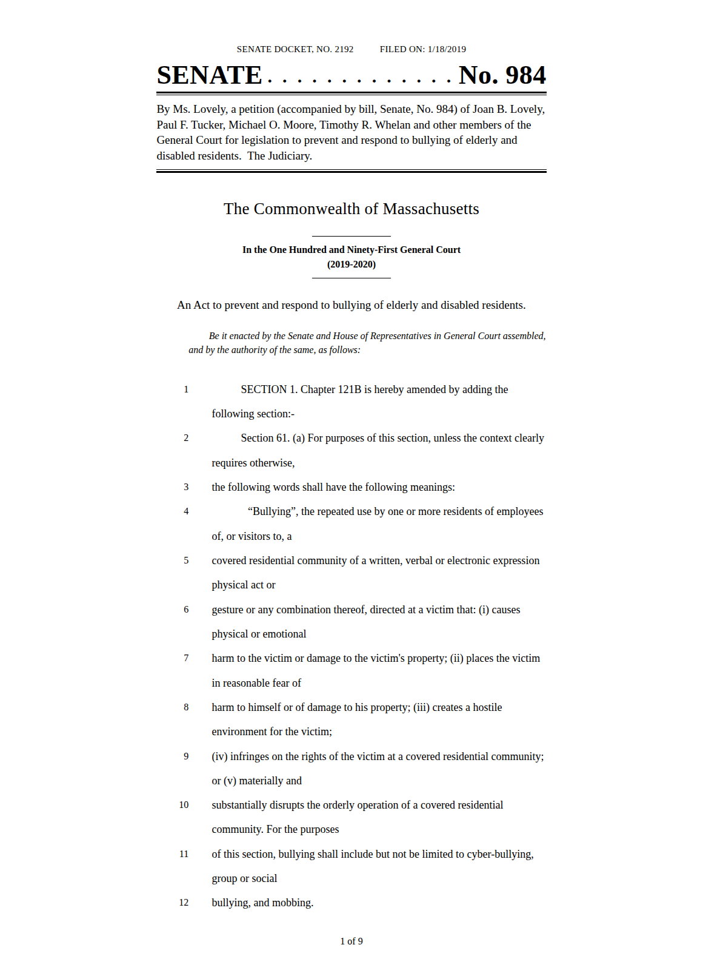SENATE DOCKET, NO. 2192 FILED ON: 1/18/2019
SENATE . . . . . . . . . . . . . . . No. 984
By Ms. Lovely, a petition (accompanied by bill, Senate, No. 984) of Joan B. Lovely, Paul F. Tucker, Michael O. Moore, Timothy R. Whelan and other members of the General Court for legislation to prevent and respond to bullying of elderly and disabled residents. The Judiciary.
The Commonwealth of Massachusetts
In the One Hundred and Ninety-First General Court
(2019-2020)
An Act to prevent and respond to bullying of elderly and disabled residents.
Be it enacted by the Senate and House of Representatives in General Court assembled, and by the authority of the same, as follows:
SECTION 1. Chapter 121B is hereby amended by adding the following section:-
Section 61. (a) For purposes of this section, unless the context clearly requires otherwise,
the following words shall have the following meanings:
“Bullying”, the repeated use by one or more residents of employees of, or visitors to, a
covered residential community of a written, verbal or electronic expression physical act or
gesture or any combination thereof, directed at a victim that: (i) causes physical or emotional
harm to the victim or damage to the victim's property; (ii) places the victim in reasonable fear of
harm to himself or of damage to his property; (iii) creates a hostile environment for the victim;
(iv) infringes on the rights of the victim at a covered residential community; or (v) materially and
substantially disrupts the orderly operation of a covered residential community. For the purposes
of this section, bullying shall include but not be limited to cyber-bullying, group or social
bullying, and mobbing.
1 of 9